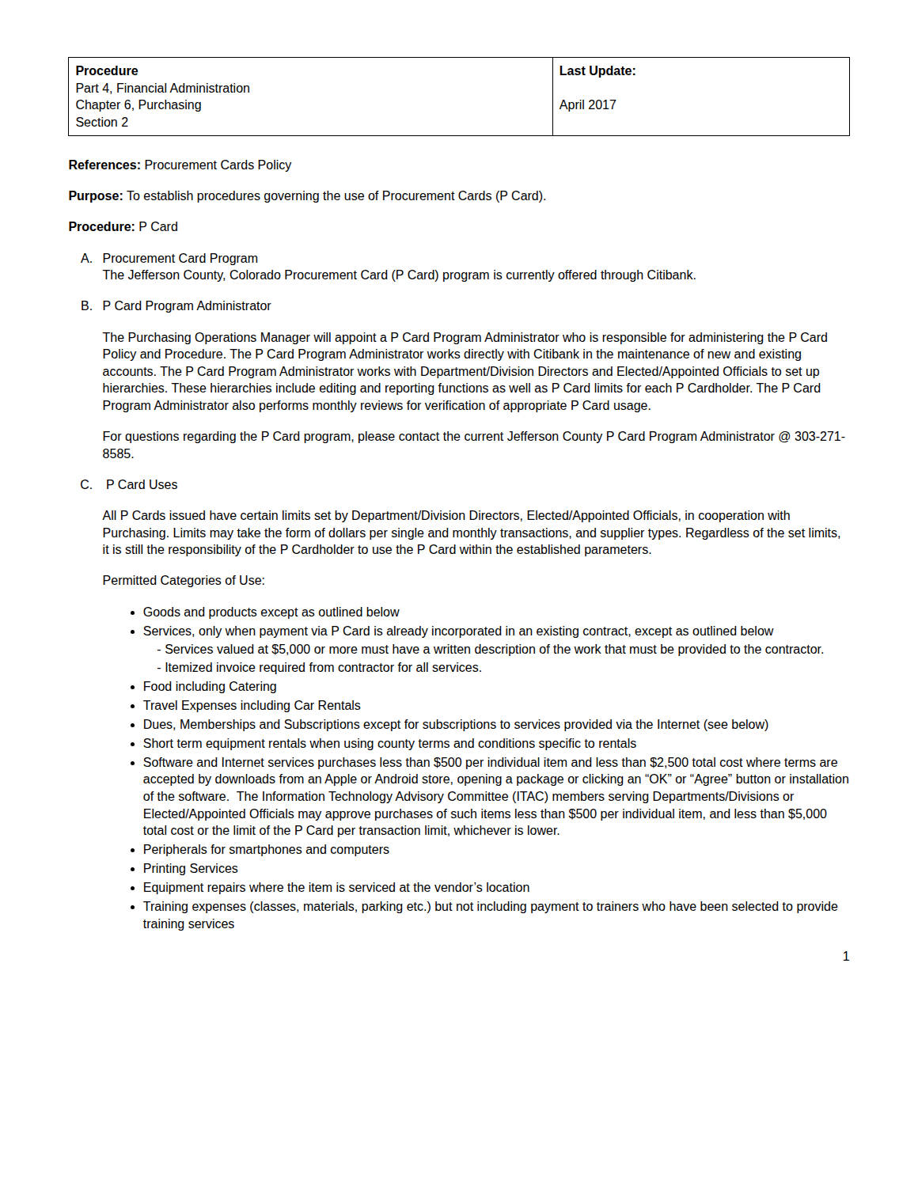| Procedure Part 4, Financial Administration Chapter 6, Purchasing Section 2 | Last Update: April 2017 |
References: Procurement Cards Policy
Purpose: To establish procedures governing the use of Procurement Cards (P Card).
Procedure: P Card
Procurement Card Program
The Jefferson County, Colorado Procurement Card (P Card) program is currently offered through Citibank.
P Card Program Administrator
The Purchasing Operations Manager will appoint a P Card Program Administrator who is responsible for administering the P Card Policy and Procedure. The P Card Program Administrator works directly with Citibank in the maintenance of new and existing accounts. The P Card Program Administrator works with Department/Division Directors and Elected/Appointed Officials to set up hierarchies. These hierarchies include editing and reporting functions as well as P Card limits for each P Cardholder. The P Card Program Administrator also performs monthly reviews for verification of appropriate P Card usage.
For questions regarding the P Card program, please contact the current Jefferson County P Card Program Administrator @ 303-271-8585.
P Card Uses
All P Cards issued have certain limits set by Department/Division Directors, Elected/Appointed Officials, in cooperation with Purchasing. Limits may take the form of dollars per single and monthly transactions, and supplier types. Regardless of the set limits, it is still the responsibility of the P Cardholder to use the P Card within the established parameters.
Permitted Categories of Use:
Goods and products except as outlined below
Services, only when payment via P Card is already incorporated in an existing contract, except as outlined below
Services valued at $5,000 or more must have a written description of the work that must be provided to the contractor.
Itemized invoice required from contractor for all services.
Food including Catering
Travel Expenses including Car Rentals
Dues, Memberships and Subscriptions except for subscriptions to services provided via the Internet (see below)
Short term equipment rentals when using county terms and conditions specific to rentals
Software and Internet services purchases less than $500 per individual item and less than $2,500 total cost where terms are accepted by downloads from an Apple or Android store, opening a package or clicking an “OK” or “Agree” button or installation of the software. The Information Technology Advisory Committee (ITAC) members serving Departments/Divisions or Elected/Appointed Officials may approve purchases of such items less than $500 per individual item, and less than $5,000 total cost or the limit of the P Card per transaction limit, whichever is lower.
Peripherals for smartphones and computers
Printing Services
Equipment repairs where the item is serviced at the vendor’s location
Training expenses (classes, materials, parking etc.) but not including payment to trainers who have been selected to provide training services
1